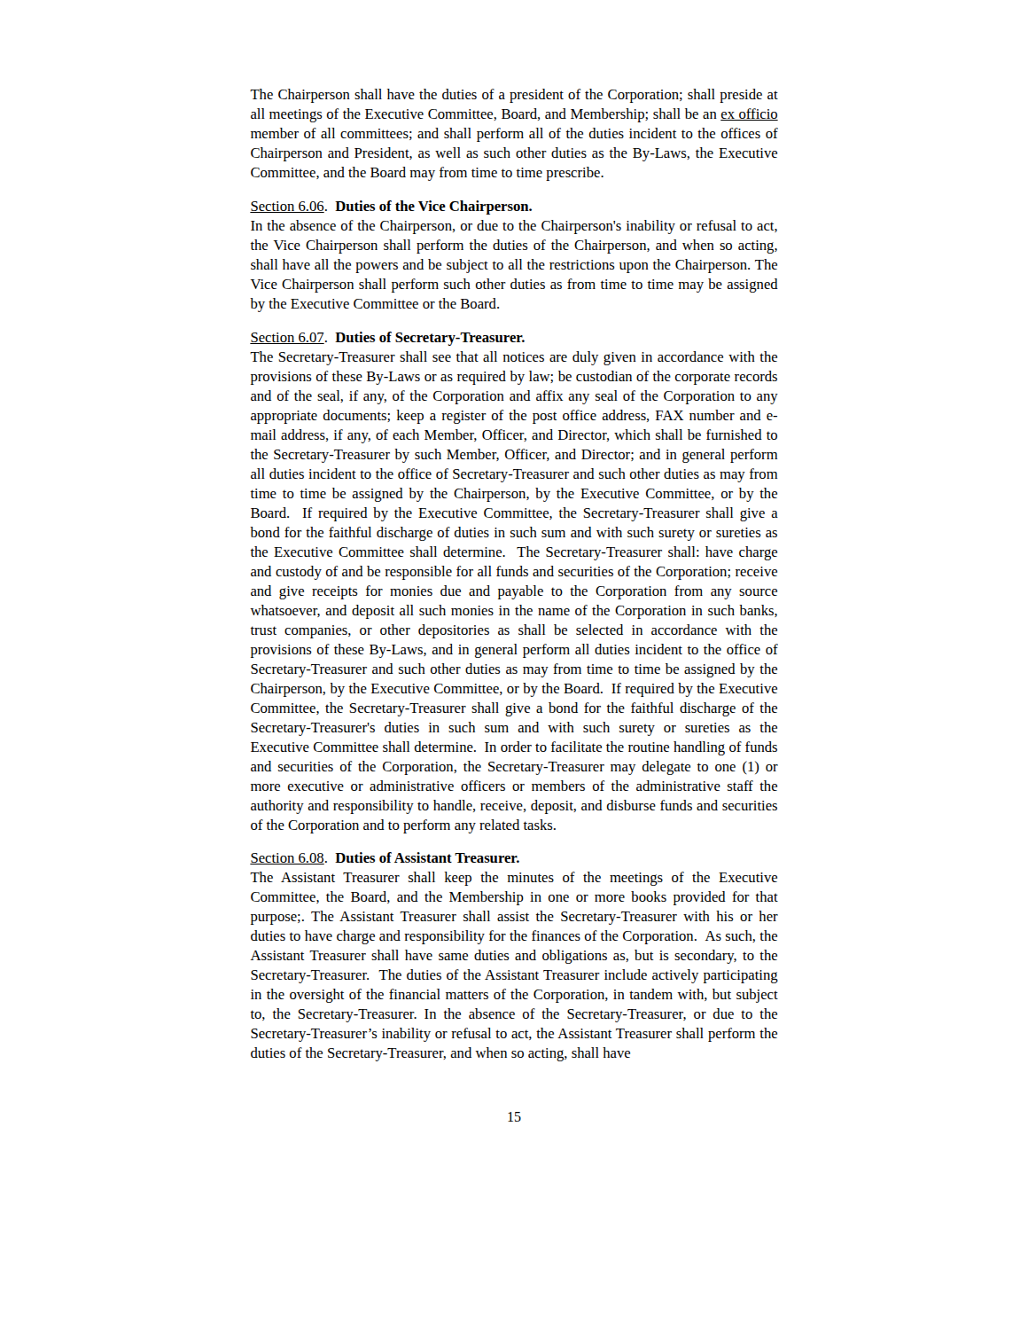The Chairperson shall have the duties of a president of the Corporation; shall preside at all meetings of the Executive Committee, Board, and Membership; shall be an ex officio member of all committees; and shall perform all of the duties incident to the offices of Chairperson and President, as well as such other duties as the By-Laws, the Executive Committee, and the Board may from time to time prescribe.
Section 6.06. Duties of the Vice Chairperson.
In the absence of the Chairperson, or due to the Chairperson's inability or refusal to act, the Vice Chairperson shall perform the duties of the Chairperson, and when so acting, shall have all the powers and be subject to all the restrictions upon the Chairperson. The Vice Chairperson shall perform such other duties as from time to time may be assigned by the Executive Committee or the Board.
Section 6.07. Duties of Secretary-Treasurer.
The Secretary-Treasurer shall see that all notices are duly given in accordance with the provisions of these By-Laws or as required by law; be custodian of the corporate records and of the seal, if any, of the Corporation and affix any seal of the Corporation to any appropriate documents; keep a register of the post office address, FAX number and e-mail address, if any, of each Member, Officer, and Director, which shall be furnished to the Secretary-Treasurer by such Member, Officer, and Director; and in general perform all duties incident to the office of Secretary-Treasurer and such other duties as may from time to time be assigned by the Chairperson, by the Executive Committee, or by the Board. If required by the Executive Committee, the Secretary-Treasurer shall give a bond for the faithful discharge of duties in such sum and with such surety or sureties as the Executive Committee shall determine. The Secretary-Treasurer shall: have charge and custody of and be responsible for all funds and securities of the Corporation; receive and give receipts for monies due and payable to the Corporation from any source whatsoever, and deposit all such monies in the name of the Corporation in such banks, trust companies, or other depositories as shall be selected in accordance with the provisions of these By-Laws, and in general perform all duties incident to the office of Secretary-Treasurer and such other duties as may from time to time be assigned by the Chairperson, by the Executive Committee, or by the Board. If required by the Executive Committee, the Secretary-Treasurer shall give a bond for the faithful discharge of the Secretary-Treasurer's duties in such sum and with such surety or sureties as the Executive Committee shall determine. In order to facilitate the routine handling of funds and securities of the Corporation, the Secretary-Treasurer may delegate to one (1) or more executive or administrative officers or members of the administrative staff the authority and responsibility to handle, receive, deposit, and disburse funds and securities of the Corporation and to perform any related tasks.
Section 6.08. Duties of Assistant Treasurer.
The Assistant Treasurer shall keep the minutes of the meetings of the Executive Committee, the Board, and the Membership in one or more books provided for that purpose;. The Assistant Treasurer shall assist the Secretary-Treasurer with his or her duties to have charge and responsibility for the finances of the Corporation. As such, the Assistant Treasurer shall have same duties and obligations as, but is secondary, to the Secretary-Treasurer. The duties of the Assistant Treasurer include actively participating in the oversight of the financial matters of the Corporation, in tandem with, but subject to, the Secretary-Treasurer. In the absence of the Secretary-Treasurer, or due to the Secretary-Treasurer’s inability or refusal to act, the Assistant Treasurer shall perform the duties of the Secretary-Treasurer, and when so acting, shall have
15